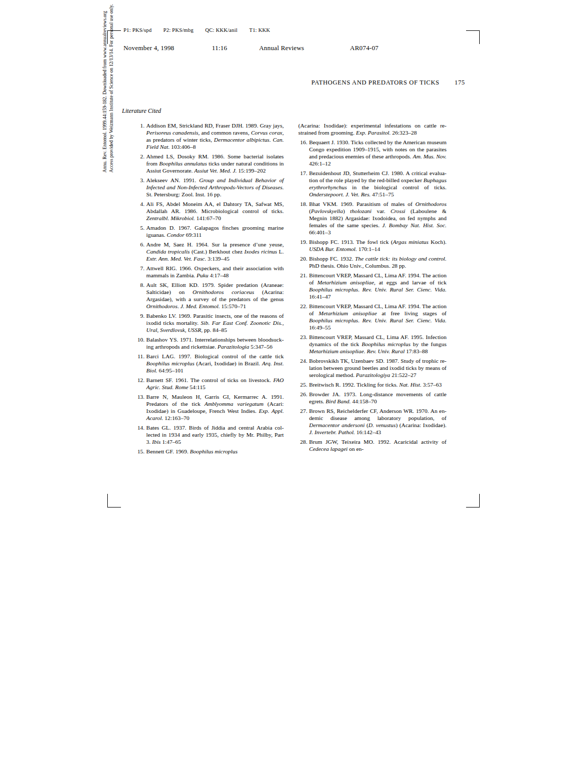Annu. Rev. Entomol. 1999.44:159-182. Downloaded from www.annualreviews.org Access provided by Weizmann Institute of Science on 12/13/14. For personal use only.
P1: PKS/spd P2: PKS/mbg QC: KKK/anil T1: KKK
November 4, 1998 11:16 Annual Reviews AR074-07
PATHOGENS AND PREDATORS OF TICKS 175
Literature Cited
1. Addison EM, Strickland RD, Fraser DJH. 1989. Gray jays, Perisoreus canadensis, and common ravens, Corvus corax, as predators of winter ticks, Dermacentor albipictus. Can. Field Nat. 103:406–8
2. Ahmed LS, Dosoky RM. 1986. Some bacterial isolates from Boophilus annulatus ticks under natural conditions in Assiut Governorate. Assiut Vet. Med. J. 15:199–202
3. Alekseev AN. 1991. Group and Individual Behavior of Infected and Non-Infected Arthropods-Vectors of Diseases. St. Petersburg: Zool. Inst. 16 pp.
4. Ali FS, Abdel Moneim AA, el Dahtory TA, Safwat MS, Abdallah AR. 1986. Microbiological control of ticks. Zentralbl. Mikrobiol. 141:67–70
5. Amadon D. 1967. Galapagos finches grooming marine iguanas. Condor 69:311
6. Andre M, Saez H. 1964. Sur la presence d’une yeuse, Candida tropicalis (Cast.) Berkhout chez Ixodes ricinus L. Extr. Ann. Med. Vet. Fasc. 3:139–45
7. Attwell RIG. 1966. Oxpeckers, and their association with mammals in Zambia. Puku 4:17–48
8. Ault SK, Elliott KD. 1979. Spider predation (Araneae: Salticidae) on Ornithodoros coriaceus (Acarina: Argasidae), with a survey of the predators of the genus Ornithodoros. J. Med. Entomol. 15:570–71
9. Babenko LV. 1969. Parasitic insects, one of the reasons of ixodid ticks mortality. Sib. Far East Conf. Zoonotic Dis., Ural, Sverdlovsk, USSR, pp. 84–85
10. Balashov YS. 1971. Interrelationships between bloodsucking arthropods and rickettsiae. Parazitologia 5:347–56
11. Barci LAG. 1997. Biological control of the cattle tick Boophilus microplus (Acari, Ixodidae) in Brazil. Arq. Inst. Biol. 64:95–101
12. Barnett SF. 1961. The control of ticks on livestock. FAO Agric. Stud. Rome 54:115
13. Barre N, Mauleon H, Garris GI, Kermarrec A. 1991. Predators of the tick Amblyomma variegatum (Acari: Ixodidae) in Guadeloupe, French West Indies. Exp. Appl. Acarol. 12:163–70
14. Bates GL. 1937. Birds of Jiddia and central Arabia collected in 1934 and early 1935, chiefly by Mr. Philby, Part 3. Ibis 1:47–65
15. Bennett GF. 1969. Boophilus microplus
(Acarina: Ixodidae): experimental infestations on cattle restrained from grooming. Exp. Parasitol. 26:323–28
16. Bequaert J. 1930. Ticks collected by the American museum Congo expedition 1909–1915, with notes on the parasites and predacious enemies of these arthropods. Am. Mus. Nov. 426:1–12
17. Bezuidenhout JD, Stutterheim CJ. 1980. A critical evaluation of the role played by the red-billed oxpecker Buphagus erythrorhynchus in the biological control of ticks. Onderstepoort. J. Vet. Res. 47:51–75
18. Bhat VKM. 1969. Parasitism of males of Ornithodoros (Pavlovskyella) tholozani var. Crossi (Laboulene & Megnin 1882) Argasidae: Ixodoidea, on fed nymphs and females of the same species. J. Bombay Nat. Hist. Soc. 66:401–3
19. Bishopp FC. 1913. The fowl tick (Argas miniatus Koch). USDA Bur. Entomol. 170:1–14
20. Bishopp FC. 1932. The cattle tick: its biology and control. PhD thesis. Ohio Univ., Columbus. 28 pp.
21. Bittencourt VREP, Massard CL, Lima AF. 1994. The action of Metarhizium anisopliae, at eggs and larvae of tick Boophilus microplus. Rev. Univ. Rural Ser. Cienc. Vida. 16:41–47
22. Bittencourt VREP, Massard CL, Lima AF. 1994. The action of Metarhizium anisopliae at free living stages of Boophilus microplus. Rev. Univ. Rural Ser. Cienc. Vida. 16:49–55
23. Bittencourt VREP, Massard CL, Lima AF. 1995. Infection dynamics of the tick Boophilus microplus by the fungus Metarhizium anisopliae. Rev. Univ. Rural 17:83–88
24. Bobrovskikh TK, Uzenbaev SD. 1987. Study of trophic relation between ground beetles and ixodid ticks by means of serological method. Parazitologiya 21:522–27
25. Breitwisch R. 1992. Tickling for ticks. Nat. Hist. 3:57–63
26. Browder JA. 1973. Long-distance movements of cattle egrets. Bird Band. 44:158–70
27. Brown RS, Reichelderfer CF, Anderson WR. 1970. An endemic disease among laboratory population, of Dermacentor andersoni (D. venustus) (Acarina: Ixodidae). J. Invertebr. Pathol. 16:142–43
28. Brum JGW, Teixeira MO. 1992. Acaricidal activity of Cedecea lapagei on en-